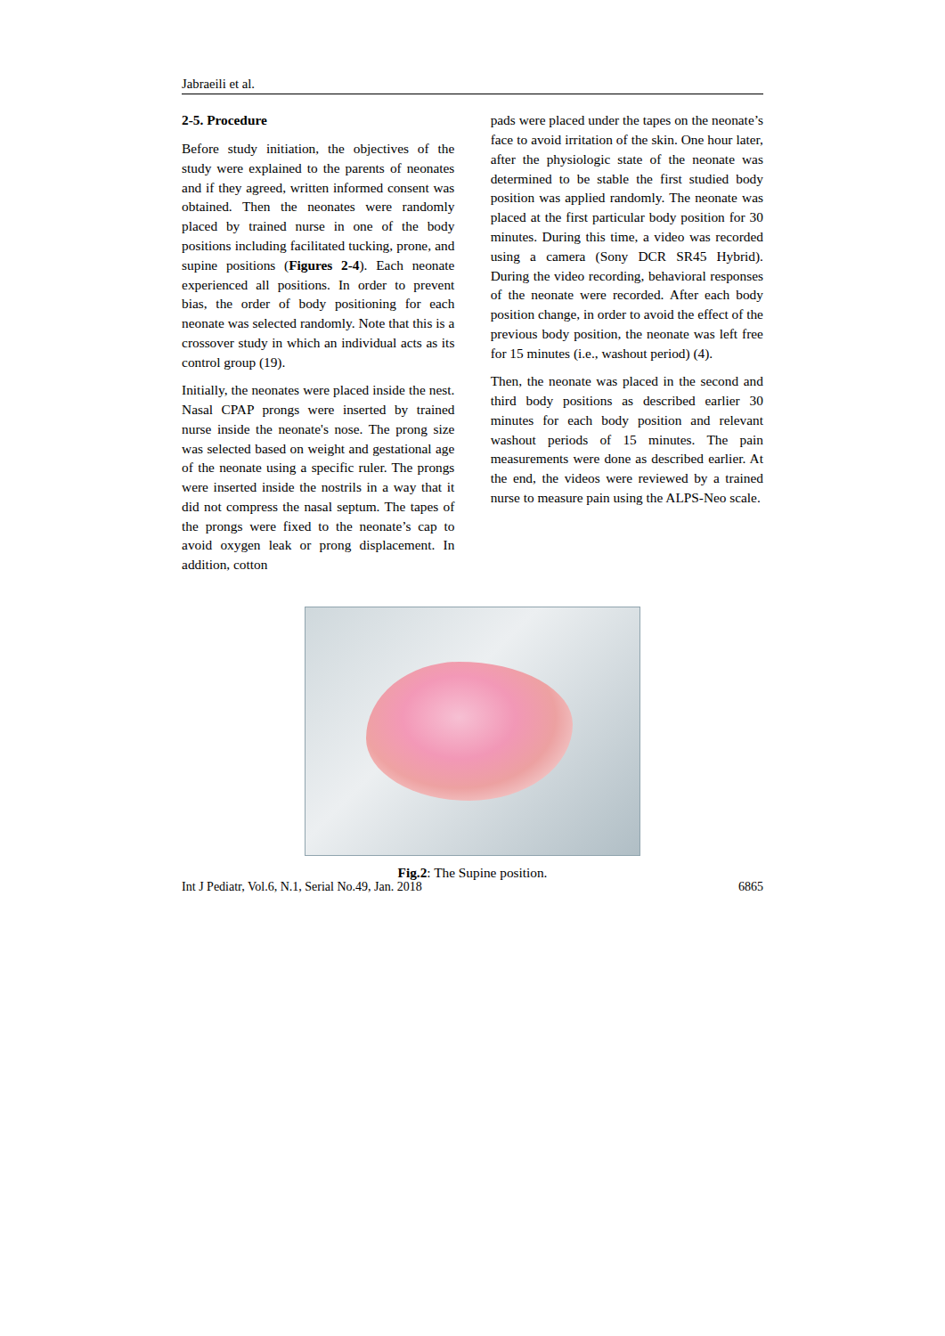Jabraeili et al.
2-5. Procedure
Before study initiation, the objectives of the study were explained to the parents of neonates and if they agreed, written informed consent was obtained. Then the neonates were randomly placed by trained nurse in one of the body positions including facilitated tucking, prone, and supine positions (Figures 2-4). Each neonate experienced all positions. In order to prevent bias, the order of body positioning for each neonate was selected randomly. Note that this is a crossover study in which an individual acts as its control group (19).
Initially, the neonates were placed inside the nest. Nasal CPAP prongs were inserted by trained nurse inside the neonate's nose. The prong size was selected based on weight and gestational age of the neonate using a specific ruler. The prongs were inserted inside the nostrils in a way that it did not compress the nasal septum. The tapes of the prongs were fixed to the neonate’s cap to avoid oxygen leak or prong displacement. In addition, cotton
pads were placed under the tapes on the neonate’s face to avoid irritation of the skin. One hour later, after the physiologic state of the neonate was determined to be stable the first studied body position was applied randomly. The neonate was placed at the first particular body position for 30 minutes. During this time, a video was recorded using a camera (Sony DCR SR45 Hybrid). During the video recording, behavioral responses of the neonate were recorded. After each body position change, in order to avoid the effect of the previous body position, the neonate was left free for 15 minutes (i.e., washout period) (4).
Then, the neonate was placed in the second and third body positions as described earlier 30 minutes for each body position and relevant washout periods of 15 minutes. The pain measurements were done as described earlier. At the end, the videos were reviewed by a trained nurse to measure pain using the ALPS-Neo scale.
Fig.2: The Supine position.
Int J Pediatr, Vol.6, N.1, Serial No.49, Jan. 2018 6865